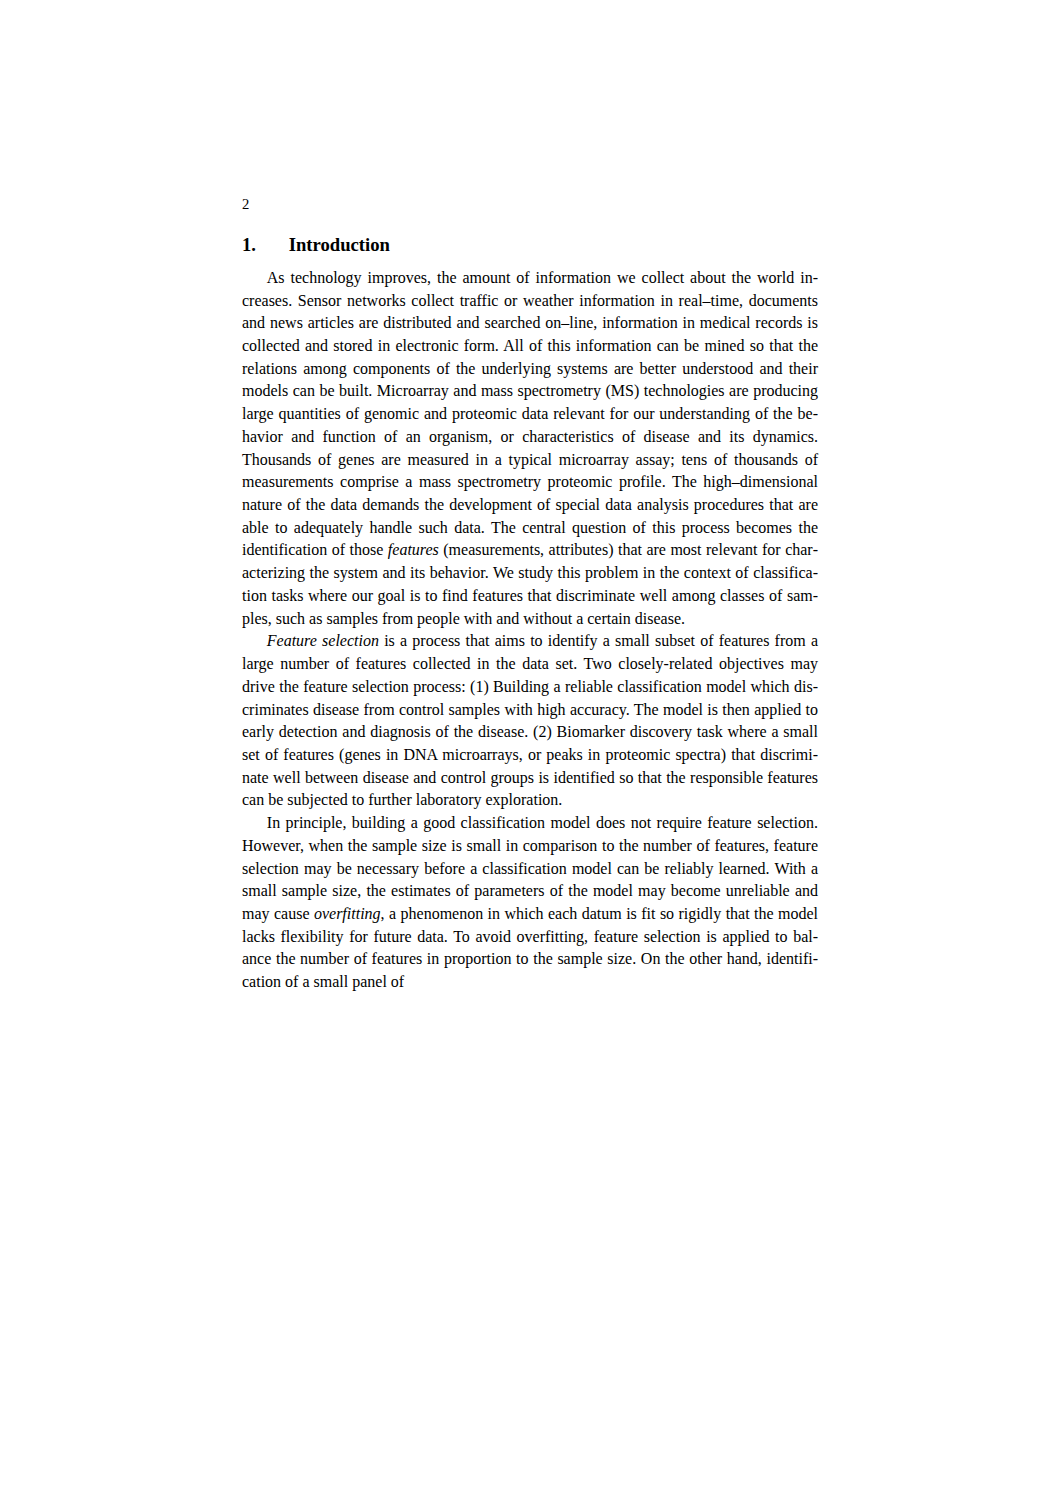2
1. Introduction
As technology improves, the amount of information we collect about the world increases. Sensor networks collect traffic or weather information in real–time, documents and news articles are distributed and searched on–line, information in medical records is collected and stored in electronic form. All of this information can be mined so that the relations among components of the underlying systems are better understood and their models can be built. Microarray and mass spectrometry (MS) technologies are producing large quantities of genomic and proteomic data relevant for our understanding of the behavior and function of an organism, or characteristics of disease and its dynamics. Thousands of genes are measured in a typical microarray assay; tens of thousands of measurements comprise a mass spectrometry proteomic profile. The high–dimensional nature of the data demands the development of special data analysis procedures that are able to adequately handle such data. The central question of this process becomes the identification of those features (measurements, attributes) that are most relevant for characterizing the system and its behavior. We study this problem in the context of classification tasks where our goal is to find features that discriminate well among classes of samples, such as samples from people with and without a certain disease.
Feature selection is a process that aims to identify a small subset of features from a large number of features collected in the data set. Two closely-related objectives may drive the feature selection process: (1) Building a reliable classification model which discriminates disease from control samples with high accuracy. The model is then applied to early detection and diagnosis of the disease. (2) Biomarker discovery task where a small set of features (genes in DNA microarrays, or peaks in proteomic spectra) that discriminate well between disease and control groups is identified so that the responsible features can be subjected to further laboratory exploration.
In principle, building a good classification model does not require feature selection. However, when the sample size is small in comparison to the number of features, feature selection may be necessary before a classification model can be reliably learned. With a small sample size, the estimates of parameters of the model may become unreliable and may cause overfitting, a phenomenon in which each datum is fit so rigidly that the model lacks flexibility for future data. To avoid overfitting, feature selection is applied to balance the number of features in proportion to the sample size. On the other hand, identification of a small panel of